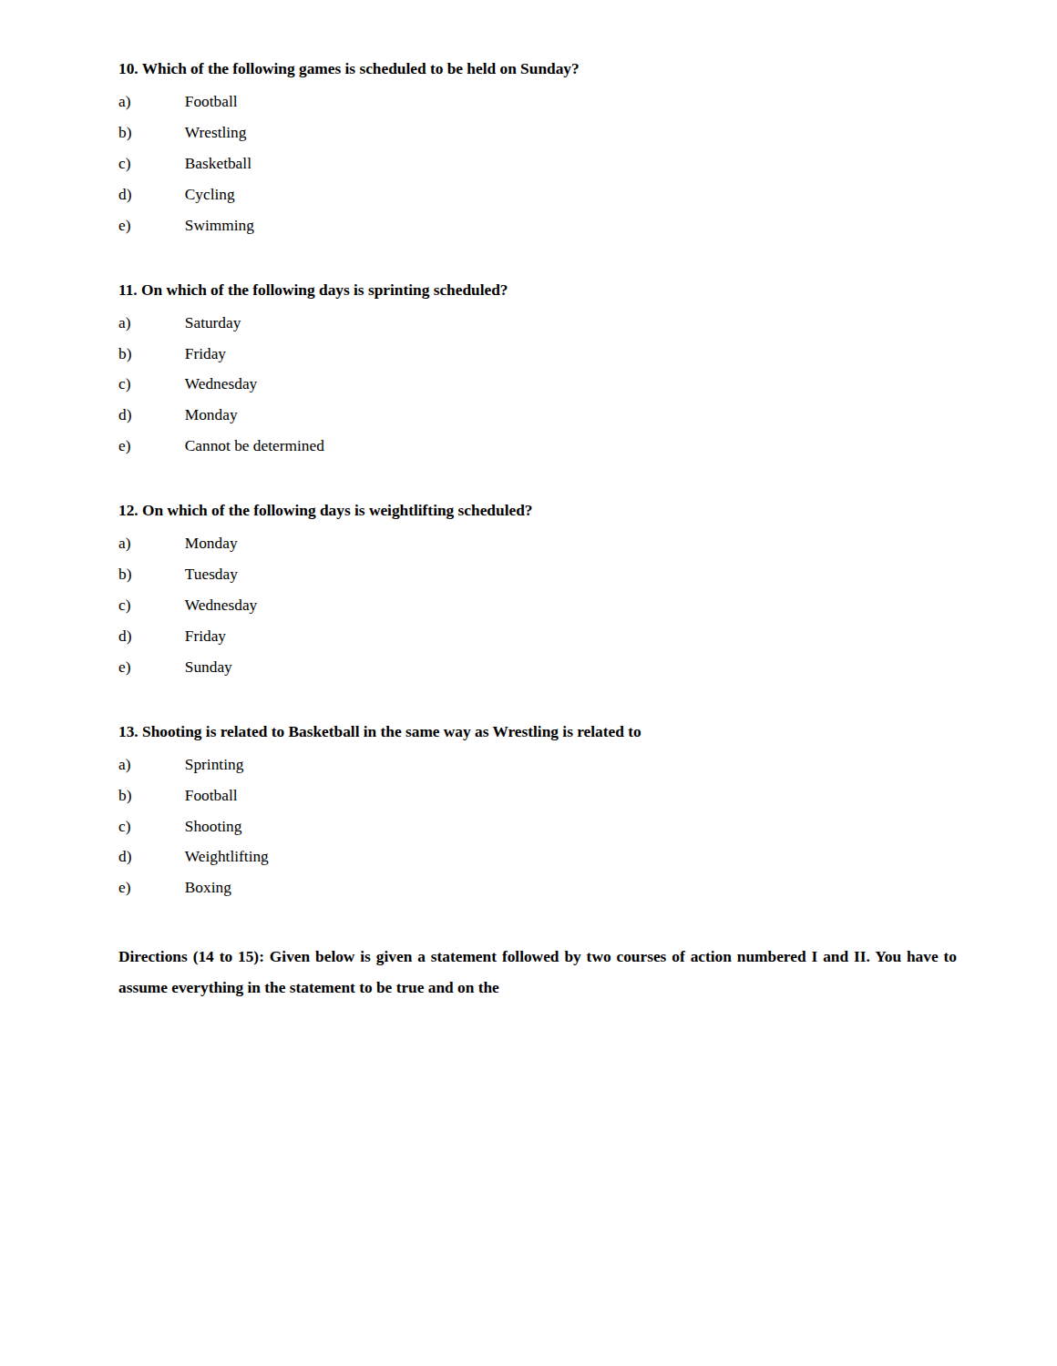10. Which of the following games is scheduled to be held on Sunday?
a) Football
b) Wrestling
c) Basketball
d) Cycling
e) Swimming
11. On which of the following days is sprinting scheduled?
a) Saturday
b) Friday
c) Wednesday
d) Monday
e) Cannot be determined
12. On which of the following days is weightlifting scheduled?
a) Monday
b) Tuesday
c) Wednesday
d) Friday
e) Sunday
13. Shooting is related to Basketball in the same way as Wrestling is related to
a) Sprinting
b) Football
c) Shooting
d) Weightlifting
e) Boxing
Directions (14 to 15): Given below is given a statement followed by two courses of action numbered I and II. You have to assume everything in the statement to be true and on the